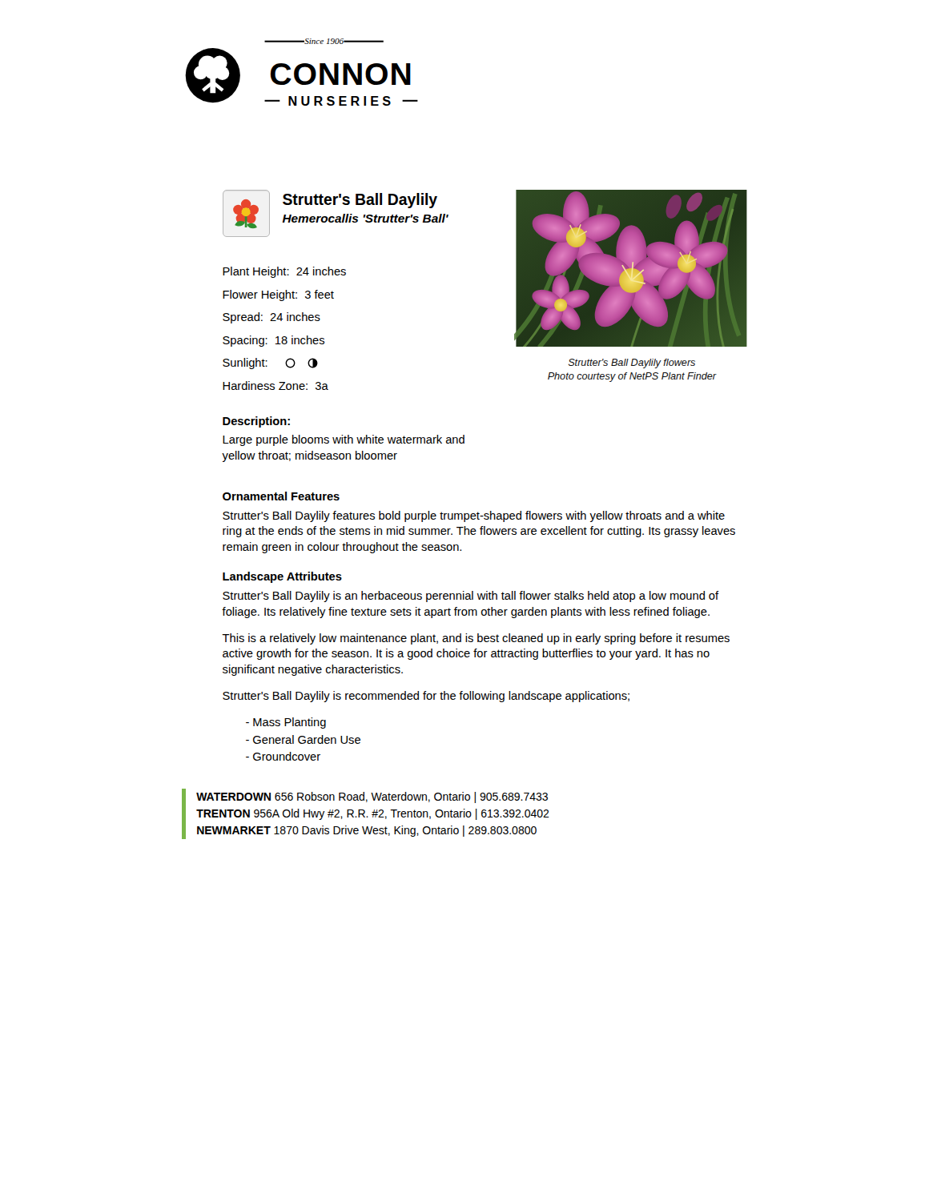Since 1906 CONNON NURSERIES
Strutter's Ball Daylily
Hemerocallis 'Strutter's Ball'
Plant Height: 24 inches
Flower Height: 3 feet
Spread: 24 inches
Spacing: 18 inches
Sunlight:
Hardiness Zone: 3a
Description:
Large purple blooms with white watermark and yellow throat; midseason bloomer
Strutter's Ball Daylily flowers
Photo courtesy of NetPS Plant Finder
Ornamental Features
Strutter's Ball Daylily features bold purple trumpet-shaped flowers with yellow throats and a white ring at the ends of the stems in mid summer. The flowers are excellent for cutting. Its grassy leaves remain green in colour throughout the season.
Landscape Attributes
Strutter's Ball Daylily is an herbaceous perennial with tall flower stalks held atop a low mound of foliage. Its relatively fine texture sets it apart from other garden plants with less refined foliage.
This is a relatively low maintenance plant, and is best cleaned up in early spring before it resumes active growth for the season. It is a good choice for attracting butterflies to your yard. It has no significant negative characteristics.
Strutter's Ball Daylily is recommended for the following landscape applications;
Mass Planting
General Garden Use
Groundcover
WATERDOWN 656 Robson Road, Waterdown, Ontario | 905.689.7433
TRENTON 956A Old Hwy #2, R.R. #2, Trenton, Ontario | 613.392.0402
NEWMARKET 1870 Davis Drive West, King, Ontario | 289.803.0800